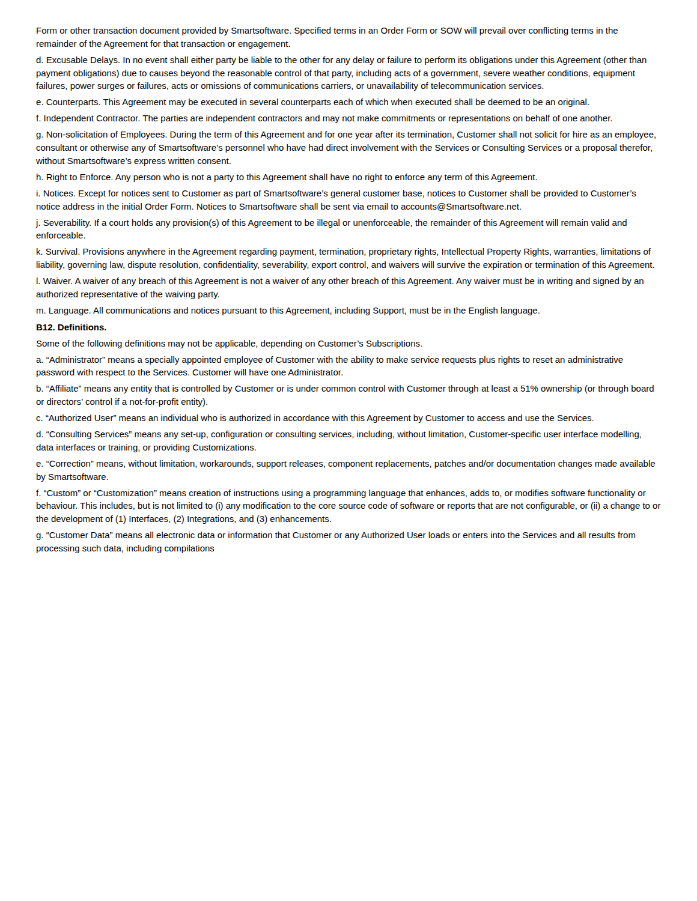Form or other transaction document provided by Smartsoftware. Specified terms in an Order Form or SOW will prevail over conflicting terms in the remainder of the Agreement for that transaction or engagement.
d. Excusable Delays. In no event shall either party be liable to the other for any delay or failure to perform its obligations under this Agreement (other than payment obligations) due to causes beyond the reasonable control of that party, including acts of a government, severe weather conditions, equipment failures, power surges or failures, acts or omissions of communications carriers, or unavailability of telecommunication services.
e. Counterparts. This Agreement may be executed in several counterparts each of which when executed shall be deemed to be an original.
f. Independent Contractor. The parties are independent contractors and may not make commitments or representations on behalf of one another.
g. Non-solicitation of Employees. During the term of this Agreement and for one year after its termination, Customer shall not solicit for hire as an employee, consultant or otherwise any of Smartsoftware’s personnel who have had direct involvement with the Services or Consulting Services or a proposal therefor, without Smartsoftware’s express written consent.
h. Right to Enforce. Any person who is not a party to this Agreement shall have no right to enforce any term of this Agreement.
i. Notices. Except for notices sent to Customer as part of Smartsoftware’s general customer base, notices to Customer shall be provided to Customer’s notice address in the initial Order Form. Notices to Smartsoftware shall be sent via email to accounts@Smartsoftware.net.
j. Severability. If a court holds any provision(s) of this Agreement to be illegal or unenforceable, the remainder of this Agreement will remain valid and enforceable.
k. Survival. Provisions anywhere in the Agreement regarding payment, termination, proprietary rights, Intellectual Property Rights, warranties, limitations of liability, governing law, dispute resolution, confidentiality, severability, export control, and waivers will survive the expiration or termination of this Agreement.
l. Waiver. A waiver of any breach of this Agreement is not a waiver of any other breach of this Agreement. Any waiver must be in writing and signed by an authorized representative of the waiving party.
m. Language. All communications and notices pursuant to this Agreement, including Support, must be in the English language.
B12. Definitions.
Some of the following definitions may not be applicable, depending on Customer’s Subscriptions.
a. “Administrator” means a specially appointed employee of Customer with the ability to make service requests plus rights to reset an administrative password with respect to the Services. Customer will have one Administrator.
b. “Affiliate” means any entity that is controlled by Customer or is under common control with Customer through at least a 51% ownership (or through board or directors’ control if a not-for-profit entity).
c. “Authorized User” means an individual who is authorized in accordance with this Agreement by Customer to access and use the Services.
d. “Consulting Services” means any set-up, configuration or consulting services, including, without limitation, Customer-specific user interface modelling, data interfaces or training, or providing Customizations.
e. “Correction” means, without limitation, workarounds, support releases, component replacements, patches and/or documentation changes made available by Smartsoftware.
f. “Custom” or “Customization” means creation of instructions using a programming language that enhances, adds to, or modifies software functionality or behaviour. This includes, but is not limited to (i) any modification to the core source code of software or reports that are not configurable, or (ii) a change to or the development of (1) Interfaces, (2) Integrations, and (3) enhancements.
g. “Customer Data” means all electronic data or information that Customer or any Authorized User loads or enters into the Services and all results from processing such data, including compilations